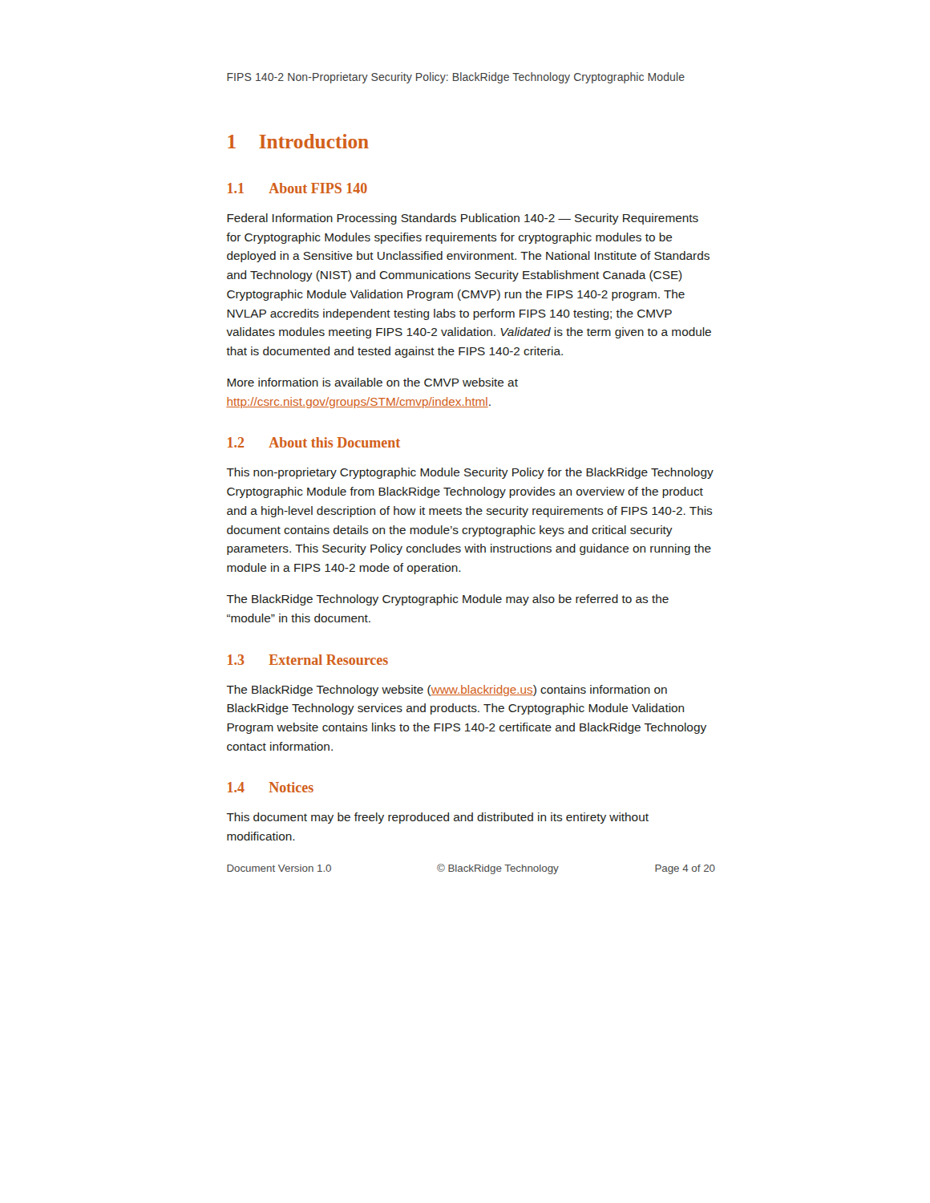FIPS 140-2 Non-Proprietary Security Policy: BlackRidge Technology Cryptographic Module
1 Introduction
1.1 About FIPS 140
Federal Information Processing Standards Publication 140-2 — Security Requirements for Cryptographic Modules specifies requirements for cryptographic modules to be deployed in a Sensitive but Unclassified environment. The National Institute of Standards and Technology (NIST) and Communications Security Establishment Canada (CSE) Cryptographic Module Validation Program (CMVP) run the FIPS 140-2 program. The NVLAP accredits independent testing labs to perform FIPS 140 testing; the CMVP validates modules meeting FIPS 140-2 validation. Validated is the term given to a module that is documented and tested against the FIPS 140-2 criteria.
More information is available on the CMVP website at
http://csrc.nist.gov/groups/STM/cmvp/index.html.
1.2 About this Document
This non-proprietary Cryptographic Module Security Policy for the BlackRidge Technology Cryptographic Module from BlackRidge Technology provides an overview of the product and a high-level description of how it meets the security requirements of FIPS 140-2. This document contains details on the module’s cryptographic keys and critical security parameters. This Security Policy concludes with instructions and guidance on running the module in a FIPS 140-2 mode of operation.
The BlackRidge Technology Cryptographic Module may also be referred to as the “module” in this document.
1.3 External Resources
The BlackRidge Technology website (www.blackridge.us) contains information on BlackRidge Technology services and products. The Cryptographic Module Validation Program website contains links to the FIPS 140-2 certificate and BlackRidge Technology contact information.
1.4 Notices
This document may be freely reproduced and distributed in its entirety without modification.
Document Version 1.0
© BlackRidge Technology
Page 4 of 20